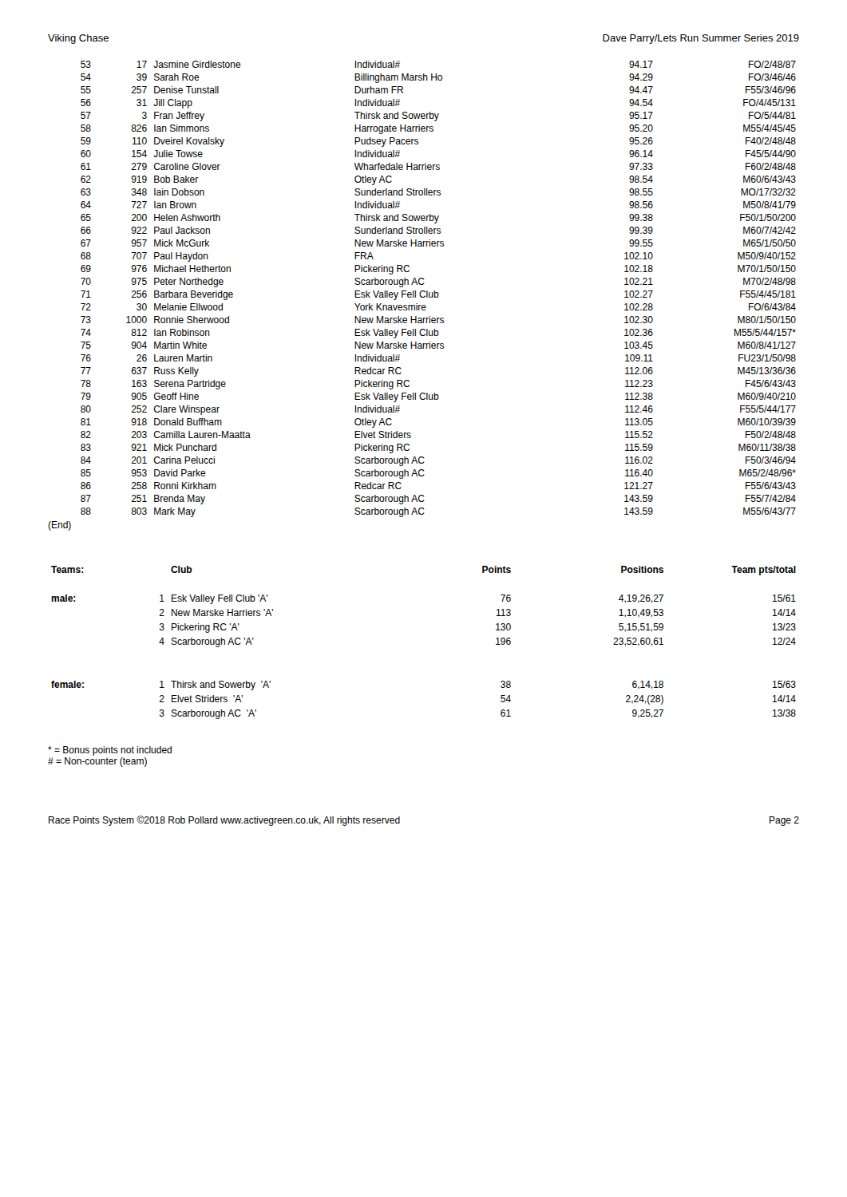Viking Chase
Dave Parry/Lets Run Summer Series 2019
| 53 | 17 | Jasmine Girdlestone | Individual# | 94.17 | FO/2/48/87 |
| 54 | 39 | Sarah Roe | Billingham Marsh Ho | 94.29 | FO/3/46/46 |
| 55 | 257 | Denise Tunstall | Durham FR | 94.47 | F55/3/46/96 |
| 56 | 31 | Jill Clapp | Individual# | 94.54 | FO/4/45/131 |
| 57 | 3 | Fran Jeffrey | Thirsk and Sowerby | 95.17 | FO/5/44/81 |
| 58 | 826 | Ian Simmons | Harrogate Harriers | 95.20 | M55/4/45/45 |
| 59 | 110 | Dveirel Kovalsky | Pudsey Pacers | 95.26 | F40/2/48/48 |
| 60 | 154 | Julie Towse | Individual# | 96.14 | F45/5/44/90 |
| 61 | 279 | Caroline Glover | Wharfedale Harriers | 97.33 | F60/2/48/48 |
| 62 | 919 | Bob Baker | Otley AC | 98.54 | M60/6/43/43 |
| 63 | 348 | Iain Dobson | Sunderland Strollers | 98.55 | MO/17/32/32 |
| 64 | 727 | Ian Brown | Individual# | 98.56 | M50/8/41/79 |
| 65 | 200 | Helen Ashworth | Thirsk and Sowerby | 99.38 | F50/1/50/200 |
| 66 | 922 | Paul Jackson | Sunderland Strollers | 99.39 | M60/7/42/42 |
| 67 | 957 | Mick McGurk | New Marske Harriers | 99.55 | M65/1/50/50 |
| 68 | 707 | Paul Haydon | FRA | 102.10 | M50/9/40/152 |
| 69 | 976 | Michael Hetherton | Pickering RC | 102.18 | M70/1/50/150 |
| 70 | 975 | Peter Northedge | Scarborough AC | 102.21 | M70/2/48/98 |
| 71 | 256 | Barbara Beveridge | Esk Valley Fell Club | 102.27 | F55/4/45/181 |
| 72 | 30 | Melanie Ellwood | York Knavesmire | 102.28 | FO/6/43/84 |
| 73 | 1000 | Ronnie Sherwood | New Marske Harriers | 102.30 | M80/1/50/150 |
| 74 | 812 | Ian Robinson | Esk Valley Fell Club | 102.36 | M55/5/44/157* |
| 75 | 904 | Martin White | New Marske Harriers | 103.45 | M60/8/41/127 |
| 76 | 26 | Lauren Martin | Individual# | 109.11 | FU23/1/50/98 |
| 77 | 637 | Russ Kelly | Redcar RC | 112.06 | M45/13/36/36 |
| 78 | 163 | Serena Partridge | Pickering RC | 112.23 | F45/6/43/43 |
| 79 | 905 | Geoff Hine | Esk Valley Fell Club | 112.38 | M60/9/40/210 |
| 80 | 252 | Clare Winspear | Individual# | 112.46 | F55/5/44/177 |
| 81 | 918 | Donald Buffham | Otley AC | 113.05 | M60/10/39/39 |
| 82 | 203 | Camilla Lauren-Maatta | Elvet Striders | 115.52 | F50/2/48/48 |
| 83 | 921 | Mick Punchard | Pickering RC | 115.59 | M60/11/38/38 |
| 84 | 201 | Carina Pelucci | Scarborough AC | 116.02 | F50/3/46/94 |
| 85 | 953 | David Parke | Scarborough AC | 116.40 | M65/2/48/96* |
| 86 | 258 | Ronni Kirkham | Redcar RC | 121.27 | F55/6/43/43 |
| 87 | 251 | Brenda May | Scarborough AC | 143.59 | F55/7/42/84 |
| 88 | 803 | Mark May | Scarborough AC | 143.59 | M55/6/43/77 |
(End)
| Teams: | | Club | Points | Positions | Team pts/total |
| male: | 1 | Esk Valley Fell Club 'A' | 76 | 4,19,26,27 | 15/61 |
| | 2 | New Marske Harriers 'A' | 113 | 1,10,49,53 | 14/14 |
| | 3 | Pickering RC 'A' | 130 | 5,15,51,59 | 13/23 |
| | 4 | Scarborough AC 'A' | 196 | 23,52,60,61 | 12/24 |
| female: | 1 | Thirsk and Sowerby 'A' | 38 | 6,14,18 | 15/63 |
| | 2 | Elvet Striders 'A' | 54 | 2,24,(28) | 14/14 |
| | 3 | Scarborough AC 'A' | 61 | 9,25,27 | 13/38 |
* = Bonus points not included
# = Non-counter (team)
Race Points System ©2018 Rob Pollard www.activegreen.co.uk, All rights reserved
Page 2